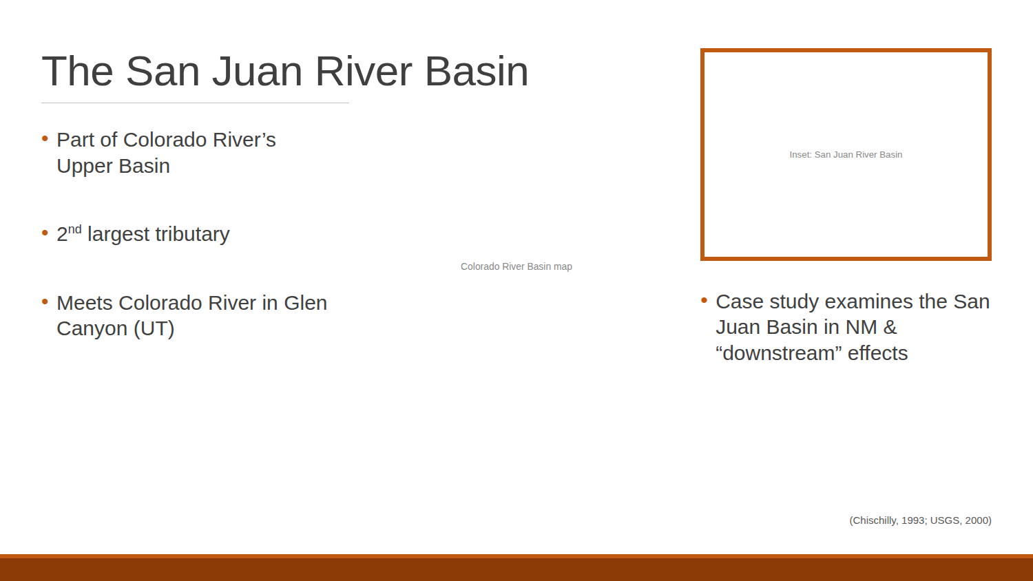The San Juan River Basin
Part of Colorado River’s Upper Basin
2nd largest tributary
Meets Colorado River in Glen Canyon (UT)
Case study examines the San Juan Basin in NM & “downstream” effects
(Chischilly, 1993; USGS, 2000)